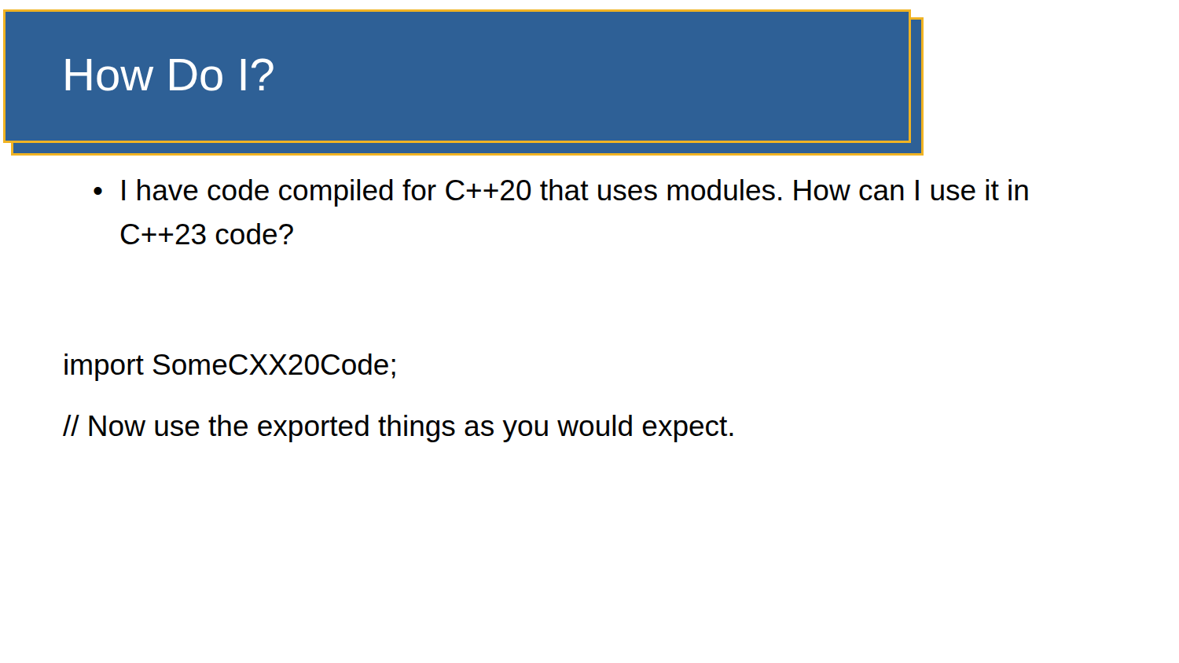How Do I?
I have code compiled for C++20 that uses modules. How can I use it in C++23 code?
import SomeCXX20Code;
// Now use the exported things as you would expect.